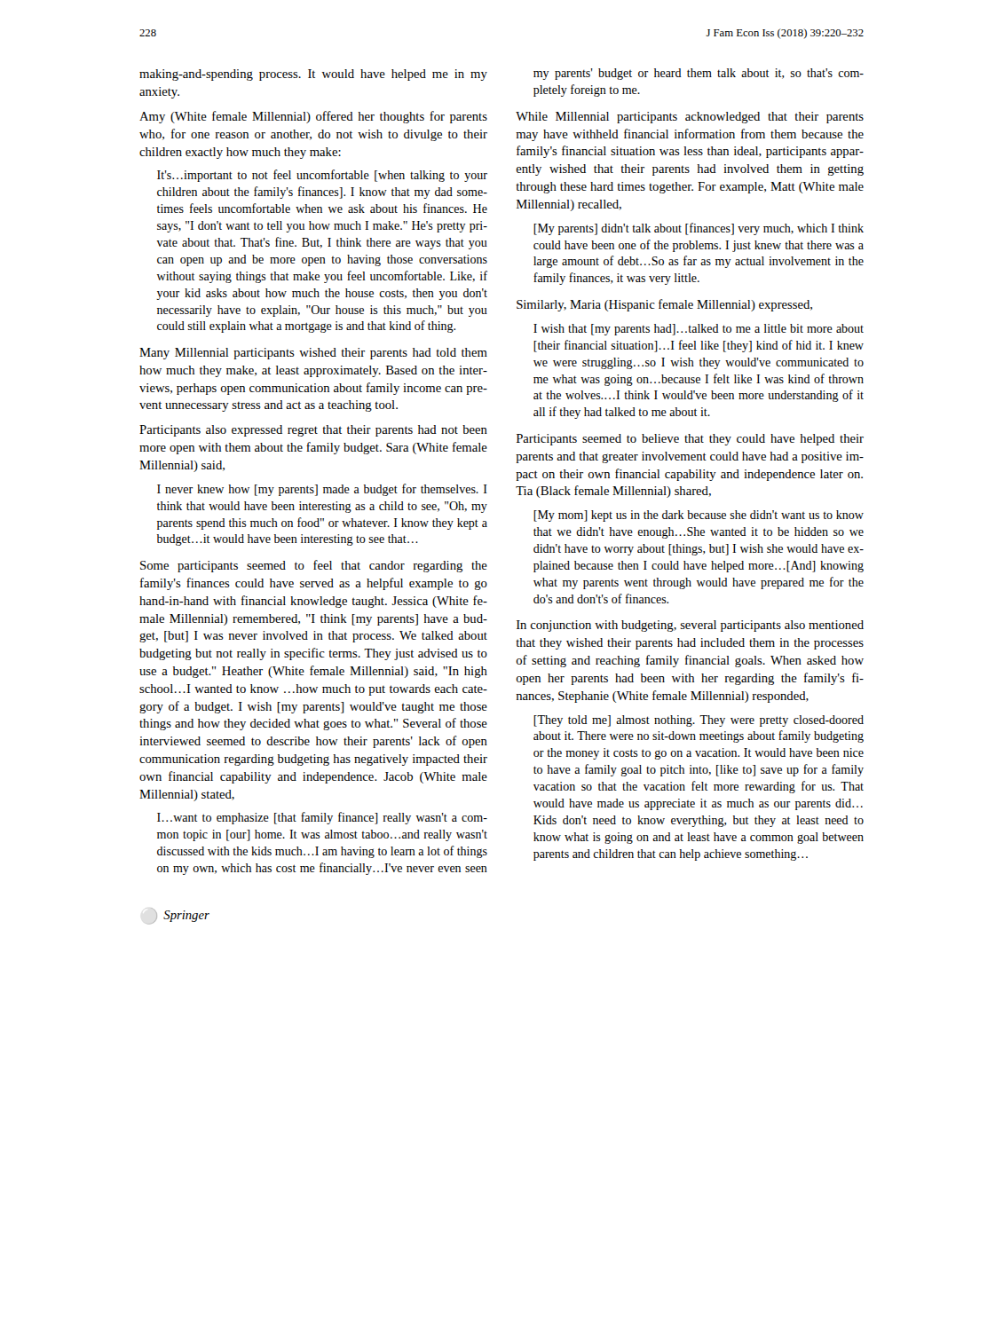228 J Fam Econ Iss (2018) 39:220–232
making-and-spending process. It would have helped me in my anxiety.
Amy (White female Millennial) offered her thoughts for parents who, for one reason or another, do not wish to divulge to their children exactly how much they make:
It's…important to not feel uncomfortable [when talking to your children about the family's finances]. I know that my dad sometimes feels uncomfortable when we ask about his finances. He says, "I don't want to tell you how much I make." He's pretty private about that. That's fine. But, I think there are ways that you can open up and be more open to having those conversations without saying things that make you feel uncomfortable. Like, if your kid asks about how much the house costs, then you don't necessarily have to explain, "Our house is this much," but you could still explain what a mortgage is and that kind of thing.
Many Millennial participants wished their parents had told them how much they make, at least approximately. Based on the interviews, perhaps open communication about family income can prevent unnecessary stress and act as a teaching tool.
Participants also expressed regret that their parents had not been more open with them about the family budget. Sara (White female Millennial) said,
I never knew how [my parents] made a budget for themselves. I think that would have been interesting as a child to see, "Oh, my parents spend this much on food" or whatever. I know they kept a budget…it would have been interesting to see that…
Some participants seemed to feel that candor regarding the family's finances could have served as a helpful example to go hand-in-hand with financial knowledge taught. Jessica (White female Millennial) remembered, "I think [my parents] have a budget, [but] I was never involved in that process. We talked about budgeting but not really in specific terms. They just advised us to use a budget." Heather (White female Millennial) said, "In high school…I wanted to know …how much to put towards each category of a budget. I wish [my parents] would've taught me those things and how they decided what goes to what." Several of those interviewed seemed to describe how their parents' lack of open communication regarding budgeting has negatively impacted their own financial capability and independence. Jacob (White male Millennial) stated,
I…want to emphasize [that family finance] really wasn't a common topic in [our] home. It was almost taboo…and really wasn't discussed with the kids much…I am having to learn a lot of things on my own, which has cost me financially…I've never even seen my parents' budget or heard them talk about it, so that's completely foreign to me.
While Millennial participants acknowledged that their parents may have withheld financial information from them because the family's financial situation was less than ideal, participants apparently wished that their parents had involved them in getting through these hard times together. For example, Matt (White male Millennial) recalled,
[My parents] didn't talk about [finances] very much, which I think could have been one of the problems. I just knew that there was a large amount of debt…So as far as my actual involvement in the family finances, it was very little.
Similarly, Maria (Hispanic female Millennial) expressed,
I wish that [my parents had]…talked to me a little bit more about [their financial situation]…I feel like [they] kind of hid it. I knew we were struggling…so I wish they would've communicated to me what was going on…because I felt like I was kind of thrown at the wolves.…I think I would've been more understanding of it all if they had talked to me about it.
Participants seemed to believe that they could have helped their parents and that greater involvement could have had a positive impact on their own financial capability and independence later on. Tia (Black female Millennial) shared,
[My mom] kept us in the dark because she didn't want us to know that we didn't have enough…She wanted it to be hidden so we didn't have to worry about [things, but] I wish she would have explained because then I could have helped more…[And] knowing what my parents went through would have prepared me for the do's and don't's of finances.
In conjunction with budgeting, several participants also mentioned that they wished their parents had included them in the processes of setting and reaching family financial goals. When asked how open her parents had been with her regarding the family's finances, Stephanie (White female Millennial) responded,
[They told me] almost nothing. They were pretty closed-doored about it. There were no sit-down meetings about family budgeting or the money it costs to go on a vacation. It would have been nice to have a family goal to pitch into, [like to] save up for a family vacation so that the vacation felt more rewarding for us. That would have made us appreciate it as much as our parents did…Kids don't need to know everything, but they at least need to know what is going on and at least have a common goal between parents and children that can help achieve something…
⚪ Springer